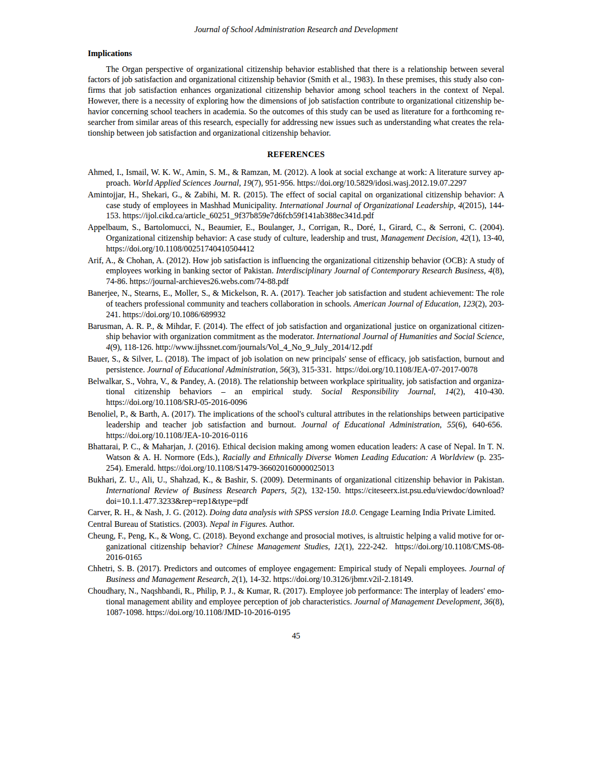Journal of School Administration Research and Development
Implications
The Organ perspective of organizational citizenship behavior established that there is a relationship between several factors of job satisfaction and organizational citizenship behavior (Smith et al., 1983). In these premises, this study also confirms that job satisfaction enhances organizational citizenship behavior among school teachers in the context of Nepal. However, there is a necessity of exploring how the dimensions of job satisfaction contribute to organizational citizenship behavior concerning school teachers in academia. So the outcomes of this study can be used as literature for a forthcoming researcher from similar areas of this research, especially for addressing new issues such as understanding what creates the relationship between job satisfaction and organizational citizenship behavior.
REFERENCES
Ahmed, I., Ismail, W. K. W., Amin, S. M., & Ramzan, M. (2012). A look at social exchange at work: A literature survey approach. World Applied Sciences Journal, 19(7), 951-956. https://doi.org/10.5829/idosi.wasj.2012.19.07.2297
Amintojjar, H., Shekari, G., & Zabihi, M. R. (2015). The effect of social capital on organizational citizenship behavior: A case study of employees in Mashhad Municipality. International Journal of Organizational Leadership, 4(2015), 144-153. https://ijol.cikd.ca/article_60251_9f37b859e7d6fcb59f141ab388ec341d.pdf
Appelbaum, S., Bartolomucci, N., Beaumier, E., Boulanger, J., Corrigan, R., Doré, I., Girard, C., & Serroni, C. (2004). Organizational citizenship behavior: A case study of culture, leadership and trust, Management Decision, 42(1), 13-40, https://doi.org/10.1108/00251740410504412
Arif, A., & Chohan, A. (2012). How job satisfaction is influencing the organizational citizenship behavior (OCB): A study of employees working in banking sector of Pakistan. Interdisciplinary Journal of Contemporary Research Business, 4(8), 74-86. https://journal-archieves26.webs.com/74-88.pdf
Banerjee, N., Stearns, E., Moller, S., & Mickelson, R. A. (2017). Teacher job satisfaction and student achievement: The role of teachers professional community and teachers collaboration in schools. American Journal of Education, 123(2), 203-241. https://doi.org/10.1086/689932
Barusman, A. R. P., & Mihdar, F. (2014). The effect of job satisfaction and organizational justice on organizational citizenship behavior with organization commitment as the moderator. International Journal of Humanities and Social Science, 4(9), 118-126. http://www.ijhssnet.com/journals/Vol_4_No_9_July_2014/12.pdf
Bauer, S., & Silver, L. (2018). The impact of job isolation on new principals' sense of efficacy, job satisfaction, burnout and persistence. Journal of Educational Administration, 56(3), 315-331. https://doi.org/10.1108/JEA-07-2017-0078
Belwalkar, S., Vohra, V., & Pandey, A. (2018). The relationship between workplace spirituality, job satisfaction and organizational citizenship behaviors – an empirical study. Social Responsibility Journal, 14(2), 410-430. https://doi.org/10.1108/SRJ-05-2016-0096
Benoliel, P., & Barth, A. (2017). The implications of the school's cultural attributes in the relationships between participative leadership and teacher job satisfaction and burnout. Journal of Educational Administration, 55(6), 640-656. https://doi.org/10.1108/JEA-10-2016-0116
Bhattarai, P. C., & Maharjan, J. (2016). Ethical decision making among women education leaders: A case of Nepal. In T. N. Watson & A. H. Normore (Eds.), Racially and Ethnically Diverse Women Leading Education: A Worldview (p. 235-254). Emerald. https://doi.org/10.1108/S1479-366020160000025013
Bukhari, Z. U., Ali, U., Shahzad, K., & Bashir, S. (2009). Determinants of organizational citizenship behavior in Pakistan. International Review of Business Research Papers, 5(2), 132-150. https://citeseerx.ist.psu.edu/viewdoc/download?doi=10.1.1.477.3233&rep=rep1&type=pdf
Carver, R. H., & Nash, J. G. (2012). Doing data analysis with SPSS version 18.0. Cengage Learning India Private Limited.
Central Bureau of Statistics. (2003). Nepal in Figures. Author.
Cheung, F., Peng, K., & Wong, C. (2018). Beyond exchange and prosocial motives, is altruistic helping a valid motive for organizational citizenship behavior? Chinese Management Studies, 12(1), 222-242. https://doi.org/10.1108/CMS-08-2016-0165
Chhetri, S. B. (2017). Predictors and outcomes of employee engagement: Empirical study of Nepali employees. Journal of Business and Management Research, 2(1), 14-32. https://doi.org/10.3126/jbmr.v2il-2.18149.
Choudhary, N., Naqshbandi, R., Philip, P. J., & Kumar, R. (2017). Employee job performance: The interplay of leaders' emotional management ability and employee perception of job characteristics. Journal of Management Development, 36(8), 1087-1098. https://doi.org/10.1108/JMD-10-2016-0195
45